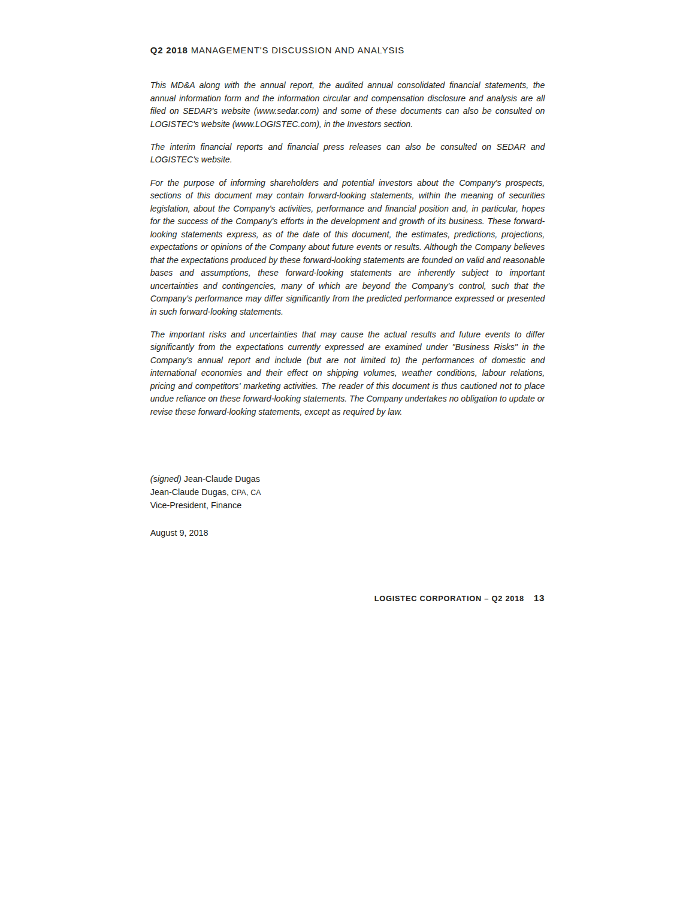Q2 2018 Management's Discussion and Analysis
This MD&A along with the annual report, the audited annual consolidated financial statements, the annual information form and the information circular and compensation disclosure and analysis are all filed on SEDAR's website (www.sedar.com) and some of these documents can also be consulted on LOGISTEC's website (www.LOGISTEC.com), in the Investors section.
The interim financial reports and financial press releases can also be consulted on SEDAR and LOGISTEC's website.
For the purpose of informing shareholders and potential investors about the Company's prospects, sections of this document may contain forward-looking statements, within the meaning of securities legislation, about the Company's activities, performance and financial position and, in particular, hopes for the success of the Company's efforts in the development and growth of its business. These forward-looking statements express, as of the date of this document, the estimates, predictions, projections, expectations or opinions of the Company about future events or results. Although the Company believes that the expectations produced by these forward-looking statements are founded on valid and reasonable bases and assumptions, these forward-looking statements are inherently subject to important uncertainties and contingencies, many of which are beyond the Company's control, such that the Company's performance may differ significantly from the predicted performance expressed or presented in such forward-looking statements.
The important risks and uncertainties that may cause the actual results and future events to differ significantly from the expectations currently expressed are examined under "Business Risks" in the Company's annual report and include (but are not limited to) the performances of domestic and international economies and their effect on shipping volumes, weather conditions, labour relations, pricing and competitors' marketing activities. The reader of this document is thus cautioned not to place undue reliance on these forward-looking statements. The Company undertakes no obligation to update or revise these forward-looking statements, except as required by law.
(signed) Jean-Claude Dugas
Jean-Claude Dugas, CPA, CA
Vice-President, Finance
August 9, 2018
LOGISTEC CORPORATION – Q2 2018 13